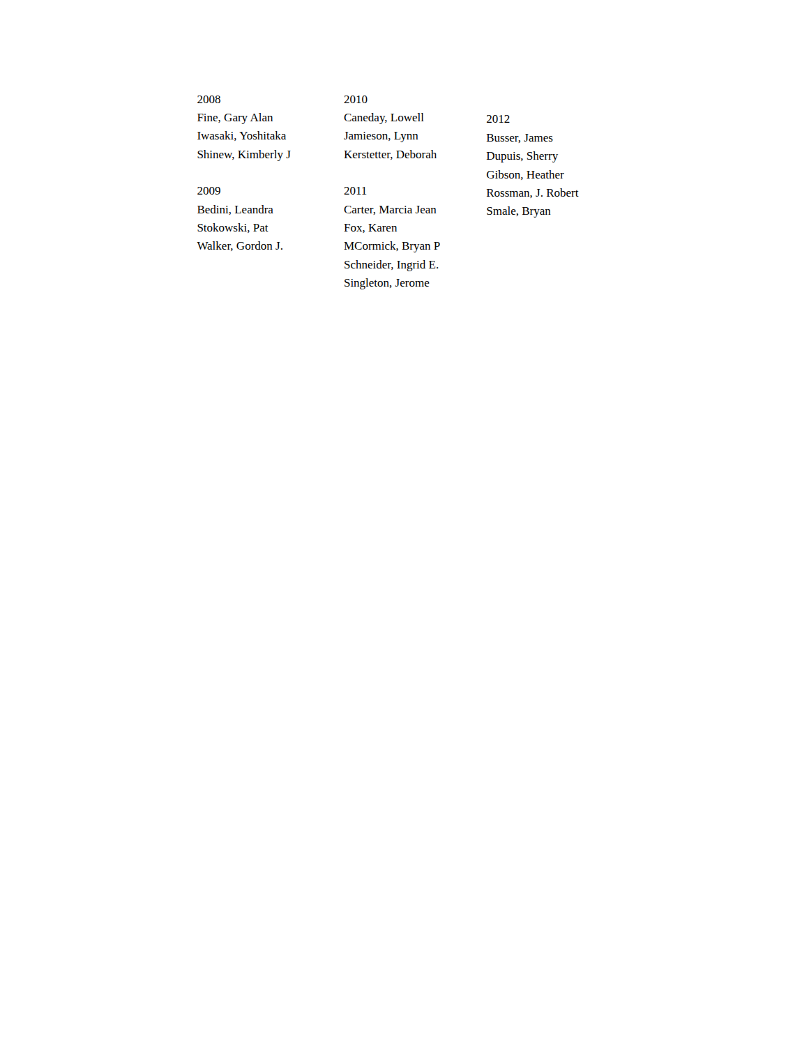2008
Fine, Gary Alan
Iwasaki, Yoshitaka
Shinew, Kimberly J
2009
Bedini, Leandra
Stokowski, Pat
Walker, Gordon J.
2010
Caneday, Lowell
Jamieson, Lynn
Kerstetter, Deborah
2011
Carter, Marcia Jean
Fox, Karen
MCormick, Bryan P
Schneider, Ingrid E.
Singleton, Jerome
2012
Busser, James
Dupuis, Sherry
Gibson, Heather
Rossman, J. Robert
Smale, Bryan